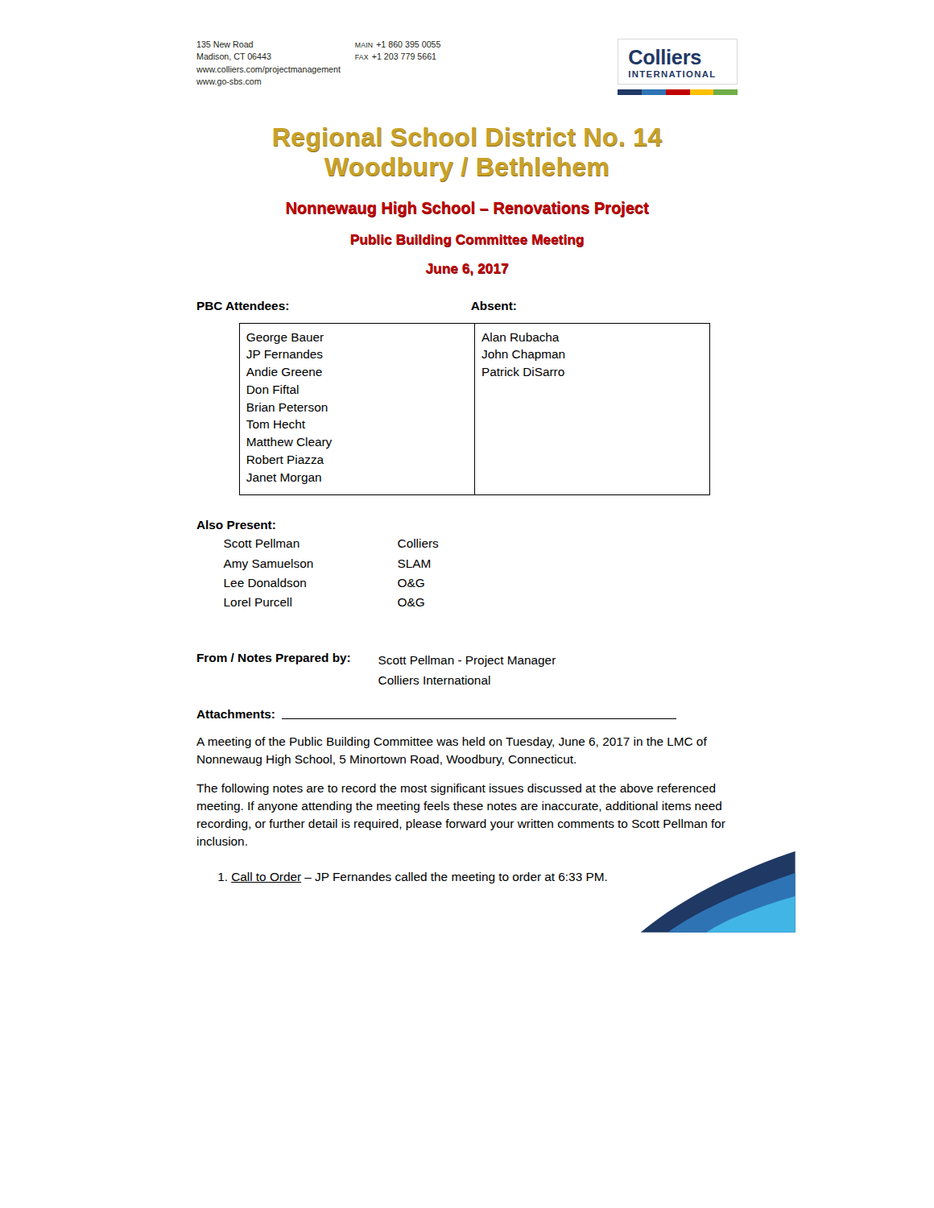135 New Road
MAIN+1 860 395 0055
Madison, CT 06443
FAX+1 203 779 5661
www.colliers.com/projectmanagement
www.go-sbs.com
Colliers
INTERNATIONAL
Regional School District No. 14
Woodbury / Bethlehem
Nonnewaug High School – Renovations Project
Public Building Committee Meeting
June 6, 2017
PBC Attendees:
Absent:
| George Bauer JP Fernandes Andie Greene Don Fiftal Brian Peterson Tom Hecht Matthew Cleary Robert Piazza Janet Morgan | Alan Rubacha John Chapman Patrick DiSarro |
Also Present:
| Scott Pellman | Colliers |
| Amy Samuelson | SLAM |
| Lee Donaldson | O&G |
| Lorel Purcell | O&G |
From / Notes Prepared by:
Scott Pellman - Project Manager
Colliers International
Attachments:
A meeting of the Public Building Committee was held on Tuesday, June 6, 2017 in the LMC of Nonnewaug High School, 5 Minortown Road, Woodbury, Connecticut.
The following notes are to record the most significant issues discussed at the above referenced meeting. If anyone attending the meeting feels these notes are inaccurate, additional items need recording, or further detail is required, please forward your written comments to Scott Pellman for inclusion.
Call to Order – JP Fernandes called the meeting to order at 6:33 PM.